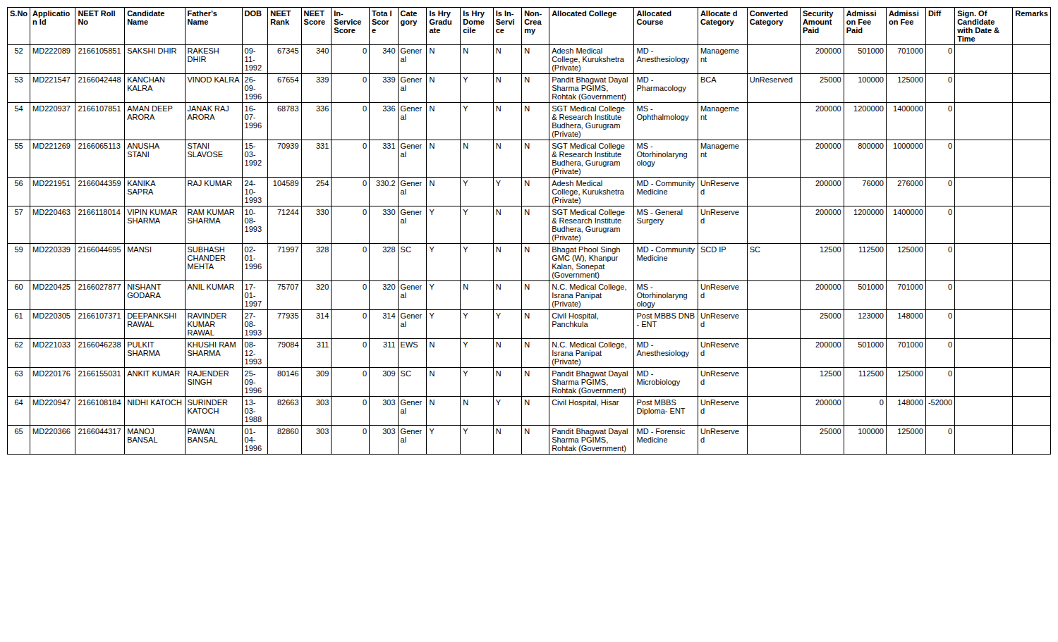| S.No | Applicatio n Id | NEET Roll No | Candidate Name | Father's Name | DOB | NEET Rank | NEET Score | In-Service Score | Tota l Scor e | Cate gory | Is Hry Gradu ate | Is Hry Dome cile | Is In-Servi ce | Non-Crea my | Allocated College | Allocated Course | Allocate d Category | Converted Category | Security Amount Paid | Admissi on Fee Paid | Admissi on Fee | Diff | Sign. Of Candidate with Date & Time | Remarks |
| --- | --- | --- | --- | --- | --- | --- | --- | --- | --- | --- | --- | --- | --- | --- | --- | --- | --- | --- | --- | --- | --- | --- | --- | --- |
| 52 | MD222089 | 2166105851 | SAKSHI DHIR | RAKESH DHIR | 09-11-1992 | 67345 | 340 | 0 | 340 | Gener al | N | N | N | N | Adesh Medical College, Kurukshetra (Private) | MD - Anesthesiology | Manageme nt | | 200000 | 501000 | 701000 | 0 | | |
| 53 | MD221547 | 2166042448 | KANCHAN KALRA | VINOD KALRA | 26-09-1996 | 67654 | 339 | 0 | 339 | Gener al | N | Y | N | N | Pandit Bhagwat Dayal Sharma PGIMS, Rohtak (Government) | MD - Pharmacology | BCA | UnReserved | 25000 | 100000 | 125000 | 0 | | |
| 54 | MD220937 | 2166107851 | AMAN DEEP ARORA | JANAK RAJ ARORA | 16-07-1996 | 68783 | 336 | 0 | 336 | Gener al | N | Y | N | N | SGT Medical College & Research Institute Budhera, Gurugram (Private) | MS - Ophthalmology | Manageme nt | | 200000 | 1200000 | 1400000 | 0 | | |
| 55 | MD221269 | 2166065113 | ANUSHA STANI | STANI SLAVOSE | 15-03-1992 | 70939 | 331 | 0 | 331 | Gener al | N | N | N | N | SGT Medical College & Research Institute Budhera, Gurugram (Private) | MS - Otorhinolaryng ology | Manageme nt | | 200000 | 800000 | 1000000 | 0 | | |
| 56 | MD221951 | 2166044359 | KANIKA SAPRA | RAJ KUMAR | 24-10-1993 | 104589 | 254 | 0 | 330.2 | Gener al | N | Y | Y | N | Adesh Medical College, Kurukshetra (Private) | MD - Community Medicine | UnReserve d | | 200000 | 76000 | 276000 | 0 | | |
| 57 | MD220463 | 2166118014 | VIPIN KUMAR SHARMA | RAM KUMAR SHARMA | 10-08-1993 | 71244 | 330 | 0 | 330 | Gener al | Y | Y | N | N | SGT Medical College & Research Institute Budhera, Gurugram (Private) | MS - General Surgery | UnReserve d | | 200000 | 1200000 | 1400000 | 0 | | |
| 59 | MD220339 | 2166044695 | MANSI | SUBHASH CHANDER MEHTA | 02-01-1996 | 71997 | 328 | 0 | 328 | SC | Y | Y | N | N | Bhagat Phool Singh GMC (W), Khanpur Kalan, Sonepat (Government) | MD - Community Medicine | SCD IP | SC | 12500 | 112500 | 125000 | 0 | | |
| 60 | MD220425 | 2166027877 | NISHANT GODARA | ANIL KUMAR | 17-01-1997 | 75707 | 320 | 0 | 320 | Gener al | Y | N | N | N | N.C. Medical College, Israna Panipat (Private) | MS - Otorhinolaryng ology | UnReserve d | | 200000 | 501000 | 701000 | 0 | | |
| 61 | MD220305 | 2166107371 | DEEPANKSHI RAWAL | RAVINDER KUMAR RAWAL | 27-08-1993 | 77935 | 314 | 0 | 314 | Gener al | Y | Y | Y | N | Civil Hospital, Panchkula | Post MBBS DNB - ENT | UnReserve d | | 25000 | 123000 | 148000 | 0 | | |
| 62 | MD221033 | 2166046238 | PULKIT SHARMA | KHUSHI RAM SHARMA | 08-12-1993 | 79084 | 311 | 0 | 311 | EWS | N | Y | N | N | N.C. Medical College, Israna Panipat (Private) | MD - Anesthesiology | UnReserve d | | 200000 | 501000 | 701000 | 0 | | |
| 63 | MD220176 | 2166155031 | ANKIT KUMAR | RAJENDER SINGH | 25-09-1996 | 80146 | 309 | 0 | 309 | SC | N | Y | N | N | Pandit Bhagwat Dayal Sharma PGIMS, Rohtak (Government) | MD - Microbiology | UnReserve d | | 12500 | 112500 | 125000 | 0 | | |
| 64 | MD220947 | 2166108184 | NIDHI KATOCH | SURINDER KATOCH | 13-03-1988 | 82663 | 303 | 0 | 303 | Gener al | N | N | Y | N | Civil Hospital, Hisar | Post MBBS Diploma- ENT | UnReserve d | | 200000 | 0 | 148000 | -52000 | | |
| 65 | MD220366 | 2166044317 | MANOJ BANSAL | PAWAN BANSAL | 01-04-1996 | 82860 | 303 | 0 | 303 | Gener al | Y | Y | N | N | Pandit Bhagwat Dayal Sharma PGIMS, Rohtak (Government) | MD - Forensic Medicine | UnReserve d | | 25000 | 100000 | 125000 | 0 | | |